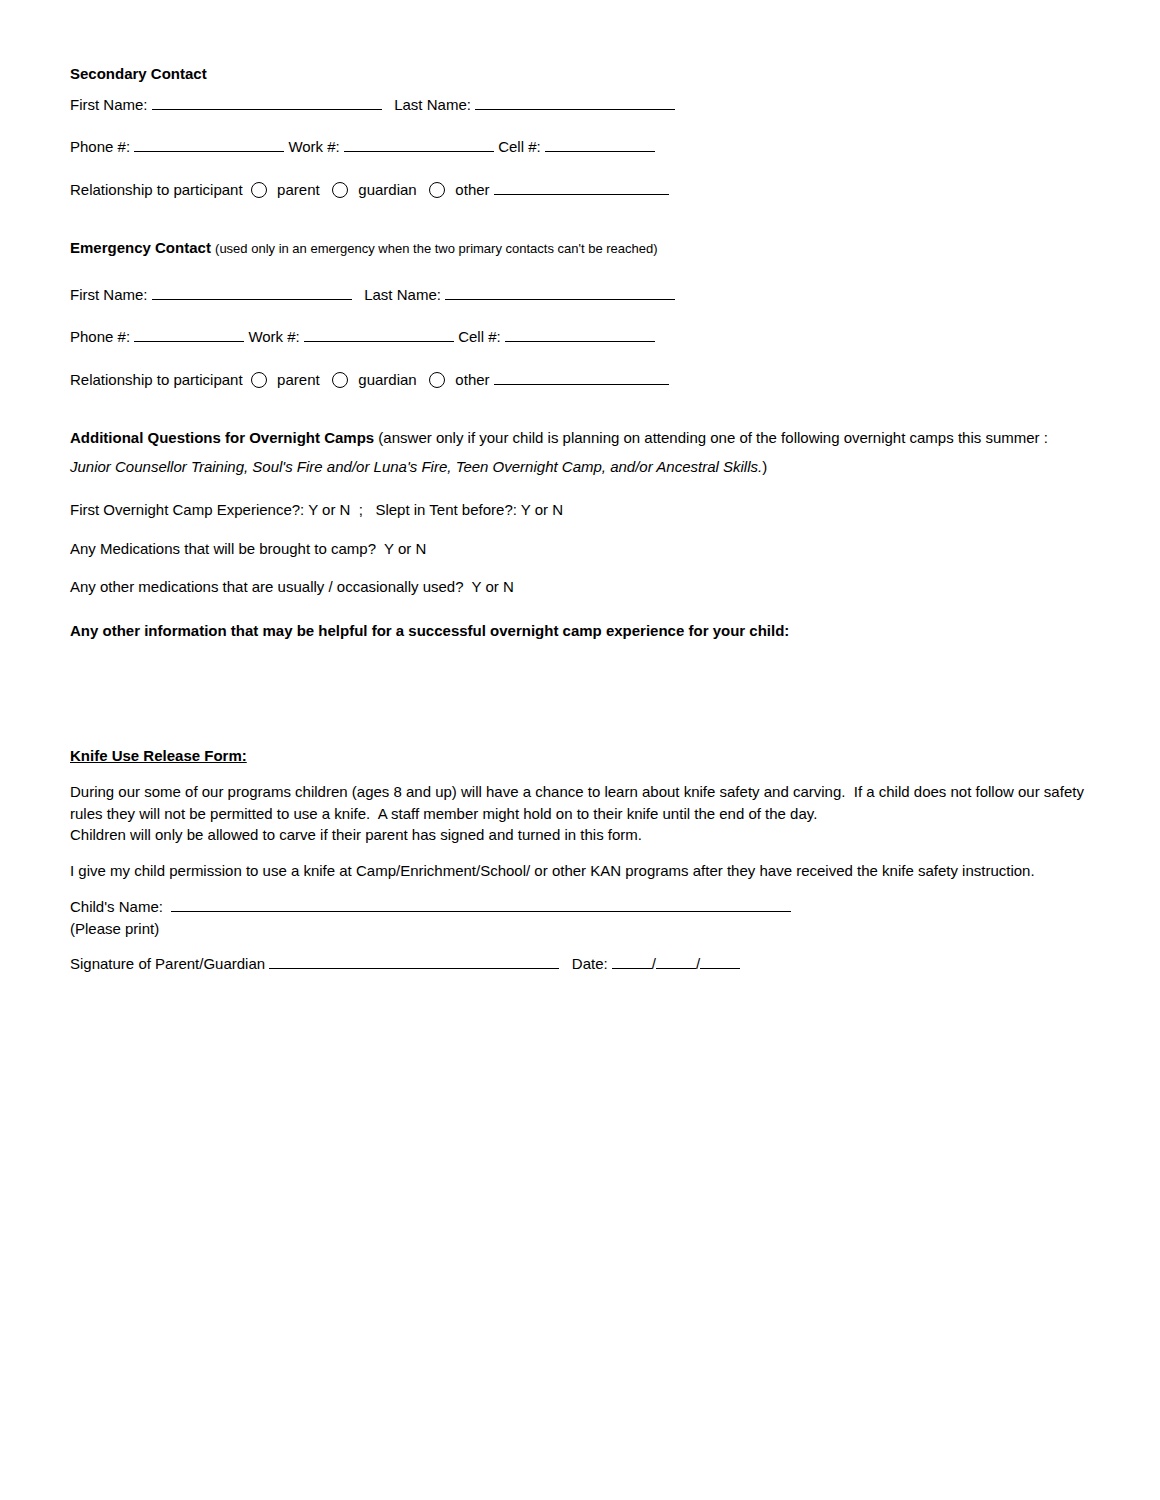Secondary Contact
First Name: Last Name:
Phone #: Work #: Cell #:
Relationship to participant parent guardian other
Emergency Contact (used only in an emergency when the two primary contacts can't be reached)
First Name: Last Name:
Phone #: Work #: Cell #:
Relationship to participant parent guardian other
Additional Questions for Overnight Camps (answer only if your child is planning on attending one of the following overnight camps this summer : Junior Counsellor Training, Soul's Fire and/or Luna's Fire, Teen Overnight Camp, and/or Ancestral Skills.)
First Overnight Camp Experience?: Y or N ; Slept in Tent before?: Y or N
Any Medications that will be brought to camp? Y or N
Any other medications that are usually / occasionally used? Y or N
Any other information that may be helpful for a successful overnight camp experience for your child:
Knife Use Release Form:
During our some of our programs children (ages 8 and up) will have a chance to learn about knife safety and carving. If a child does not follow our safety rules they will not be permitted to use a knife. A staff member might hold on to their knife until the end of the day.
Children will only be allowed to carve if their parent has signed and turned in this form.
I give my child permission to use a knife at Camp/Enrichment/School/ or other KAN programs after they have received the knife safety instruction.
Child's Name:
(Please print)
Signature of Parent/Guardian Date: / /